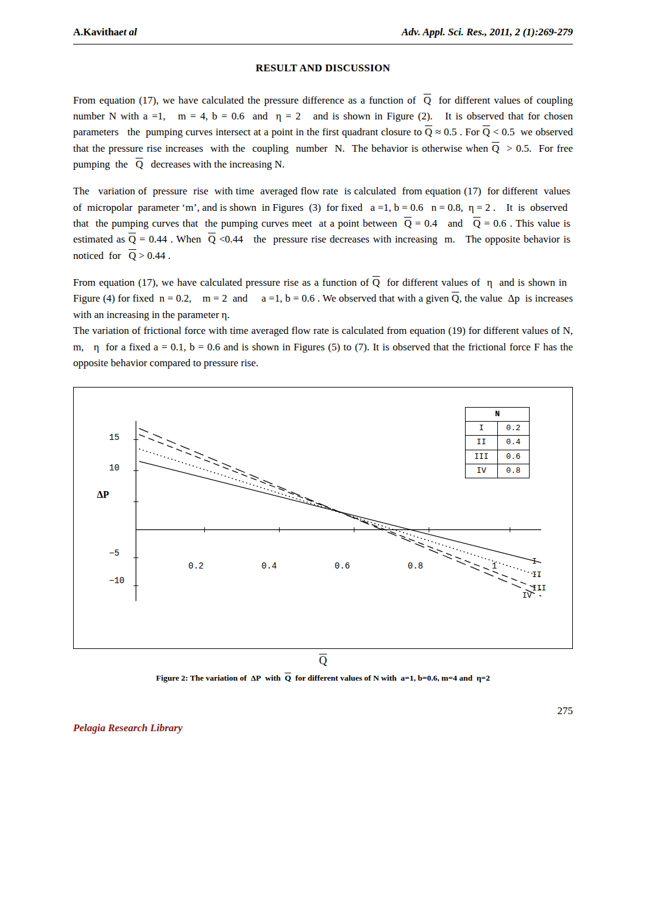A.Kavithaet al
Adv. Appl. Sci. Res., 2011, 2 (1):269-279
RESULT AND DISCUSSION
From equation (17), we have calculated the pressure difference as a function of Q for different values of coupling number N with a =1, m = 4, b = 0.6 and η = 2 and is shown in Figure (2). It is observed that for chosen parameters the pumping curves intersect at a point in the first quadrant closure to Q ≈ 0.5 . For Q < 0.5 we observed that the pressure rise increases with the coupling number N. The behavior is otherwise when Q > 0.5. For free pumping the Q decreases with the increasing N.
The variation of pressure rise with time averaged flow rate is calculated from equation (17) for different values of micropolar parameter ‘m’, and is shown in Figures (3) for fixed a =1, b = 0.6 n = 0.8, η = 2 . It is observed that the pumping curves that the pumping curves meet at a point between Q = 0.4 and Q = 0.6 . This value is estimated as Q = 0.44 . When Q <0.44 the pressure rise decreases with increasing m. The opposite behavior is noticed for Q > 0.44 .
From equation (17), we have calculated pressure rise as a function of Q for different values of η and is shown in Figure (4) for fixed n = 0.2, m = 2 and a =1, b = 0.6 . We observed that with a given Q, the value Δp is increases with an increasing in the parameter η.
The variation of frictional force with time averaged flow rate is calculated from equation (19) for different values of N, m, η for a fixed a = 0.1, b = 0.6 and is shown in Figures (5) to (7). It is observed that the frictional force F has the opposite behavior compared to pressure rise.
| N |
| --- |
| I | 0.2 |
| II | 0.4 |
| III | 0.6 |
| IV | 0.8 |
ΔP
15
10
−5
−10
0.2
0.4
0.6
0.8
1
I
II
III
IV
Q
Figure 2: The variation of ΔP with Q for different values of N with a=1, b=0.6, m=4 and η=2
275
Pelagia Research Library